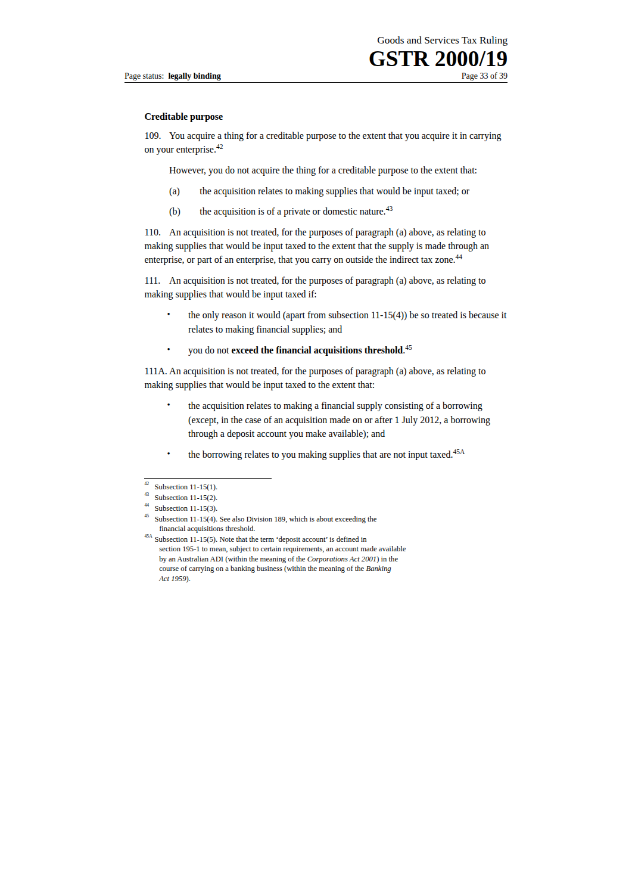Goods and Services Tax Ruling
GSTR 2000/19
Page status: legally binding Page 33 of 39
Creditable purpose
109. You acquire a thing for a creditable purpose to the extent that you acquire it in carrying on your enterprise.42
However, you do not acquire the thing for a creditable purpose to the extent that:
(a) the acquisition relates to making supplies that would be input taxed; or
(b) the acquisition is of a private or domestic nature.43
110. An acquisition is not treated, for the purposes of paragraph (a) above, as relating to making supplies that would be input taxed to the extent that the supply is made through an enterprise, or part of an enterprise, that you carry on outside the indirect tax zone.44
111. An acquisition is not treated, for the purposes of paragraph (a) above, as relating to making supplies that would be input taxed if:
the only reason it would (apart from subsection 11-15(4)) be so treated is because it relates to making financial supplies; and
you do not exceed the financial acquisitions threshold.45
111A. An acquisition is not treated, for the purposes of paragraph (a) above, as relating to making supplies that would be input taxed to the extent that:
the acquisition relates to making a financial supply consisting of a borrowing (except, in the case of an acquisition made on or after 1 July 2012, a borrowing through a deposit account you make available); and
the borrowing relates to you making supplies that are not input taxed.45A
42 Subsection 11-15(1).
43 Subsection 11-15(2).
44 Subsection 11-15(3).
45 Subsection 11-15(4). See also Division 189, which is about exceeding thefinancial acquisitions threshold.
45A Subsection 11-15(5). Note that the term ‘deposit account’ is defined insection 195-1 to mean, subject to certain requirements, an account made available by an Australian ADI (within the meaning of the Corporations Act 2001) in the course of carrying on a banking business (within the meaning of the Banking Act 1959).